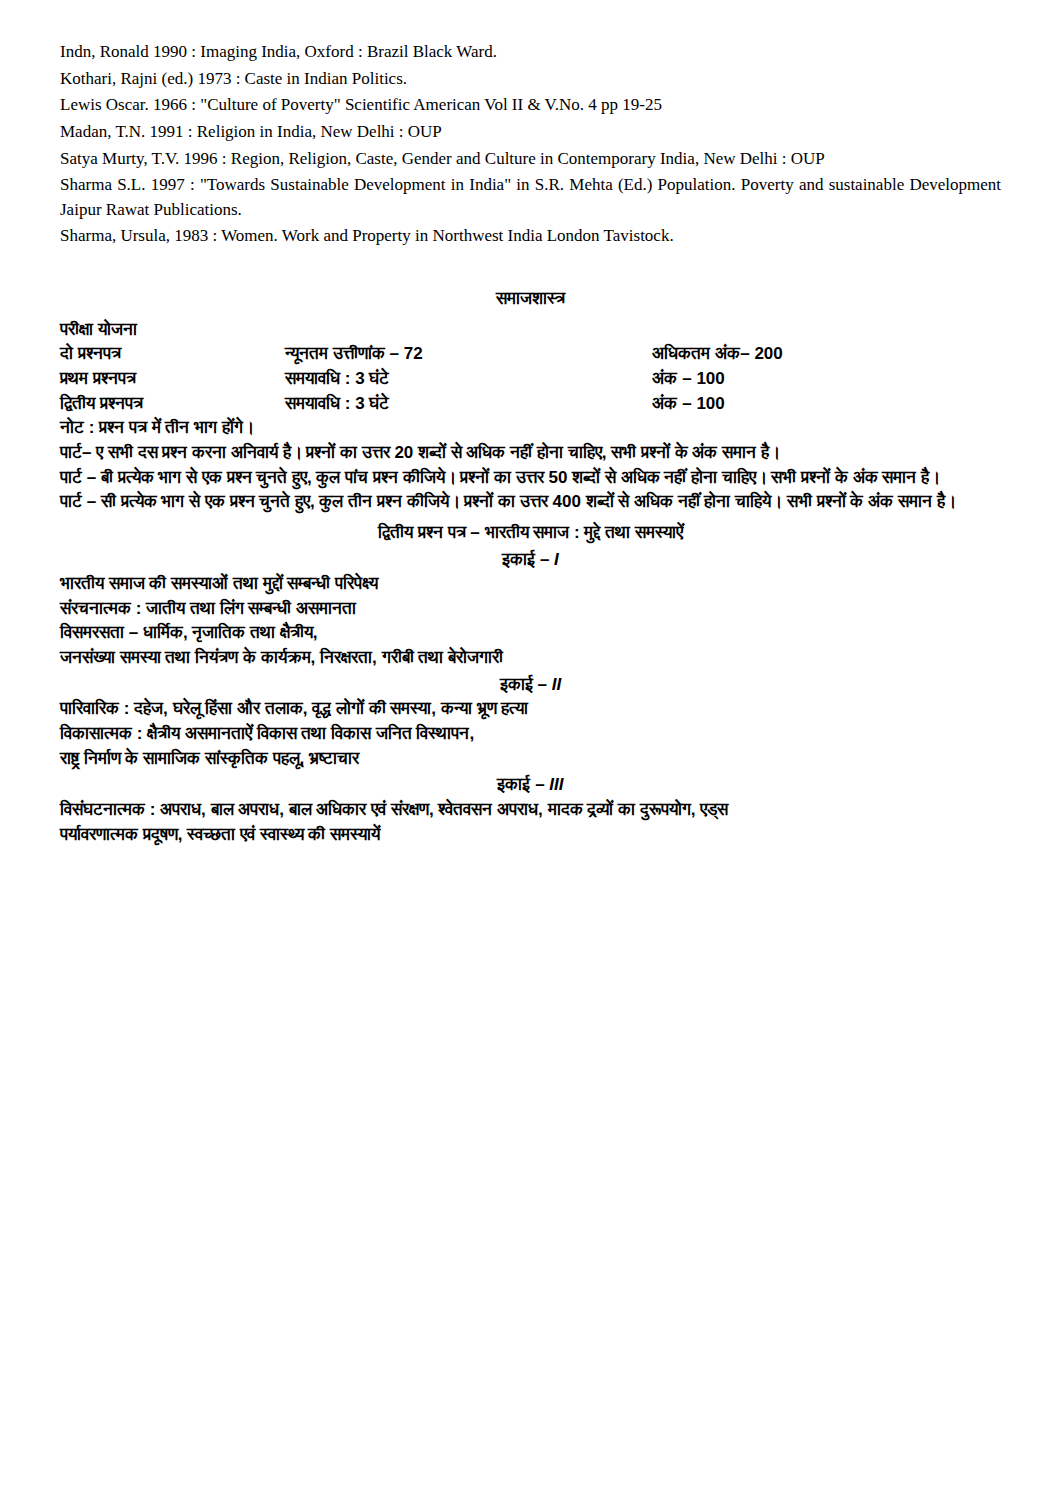Indn, Ronald 1990 : Imaging India, Oxford : Brazil Black Ward.
Kothari, Rajni (ed.) 1973 : Caste in Indian Politics.
Lewis Oscar. 1966 : "Culture of Poverty" Scientific American Vol II & V.No. 4 pp 19-25
Madan, T.N. 1991 : Religion in India, New Delhi : OUP
Satya Murty, T.V. 1996 : Region, Religion, Caste, Gender and Culture in Contemporary India, New Delhi : OUP
Sharma S.L. 1997 : "Towards Sustainable Development in India" in S.R. Mehta (Ed.) Population. Poverty and sustainable Development Jaipur Rawat Publications.
Sharma, Ursula, 1983 : Women. Work and Property in Northwest India London Tavistock.
समाजशास्त्र
परीक्षा योजना
| दो प्रश्नपत्र | न्यूनतम उत्तीणांक – 72 | अधिकतम अंक– 200 |
| प्रथम प्रश्नपत्र | समयावधि : 3 घंटे | अंक – 100 |
| द्वितीय प्रश्नपत्र | समयावधि : 3 घंटे | अंक – 100 |
नोट : प्रश्न पत्र में तीन भाग होंगे।
पार्ट– ए सभी दस प्रश्न करना अनिवार्य है। प्रश्नों का उत्तर 20 शब्दों से अधिक नहीं होना चाहिए, सभी प्रश्नों के अंक समान है।
पार्ट – बी प्रत्येक भाग से एक प्रश्न चुनते हुए, कुल पांच प्रश्न कीजिये। प्रश्नों का उत्तर 50 शब्दों से अधिक नहीं होना चाहिए। सभी प्रश्नों के अंक समान है।
पार्ट – सी प्रत्येक भाग से एक प्रश्न चुनते हुए, कुल तीन प्रश्न कीजिये। प्रश्नों का उत्तर 400 शब्दों से अधिक नहीं होना चाहिये। सभी प्रश्नों के अंक समान है।
द्वितीय प्रश्न पत्र – भारतीय समाज : मुद्दे तथा समस्याऐं
इकाई – I
भारतीय समाज की समस्याओं तथा मुद्दों सम्बन्धी परिपेक्ष्य
संरचनात्मक : जातीय तथा लिंग सम्बन्धी असमानता
विसमरसता – धार्मिक, नृजातिक तथा क्षैत्रीय,
जनसंख्या समस्या तथा नियंत्रण के कार्यक्रम, निरक्षरता, गरीबी तथा बेरोजगारी
इकाई – II
पारिवारिक : दहेज, घरेलू हिंसा और तलाक, वृद्ध लोगों की समस्या, कन्या भ्रूण हत्या
विकासात्मक : क्षैत्रीय असमानताऐं विकास तथा विकास जनित विस्थापन,
राष्ट्र निर्माण के सामाजिक सांस्कृतिक पहलू, भ्रष्टाचार
इकाई – III
विसंघटनात्मक : अपराध, बाल अपराध, बाल अधिकार एवं संरक्षण, श्वेतवसन अपराध, मादक द्रव्यों का दुरूपयोग, एड्स
पर्यावरणात्मक प्रदूषण, स्वच्छता एवं स्वास्थ्य की समस्यायें